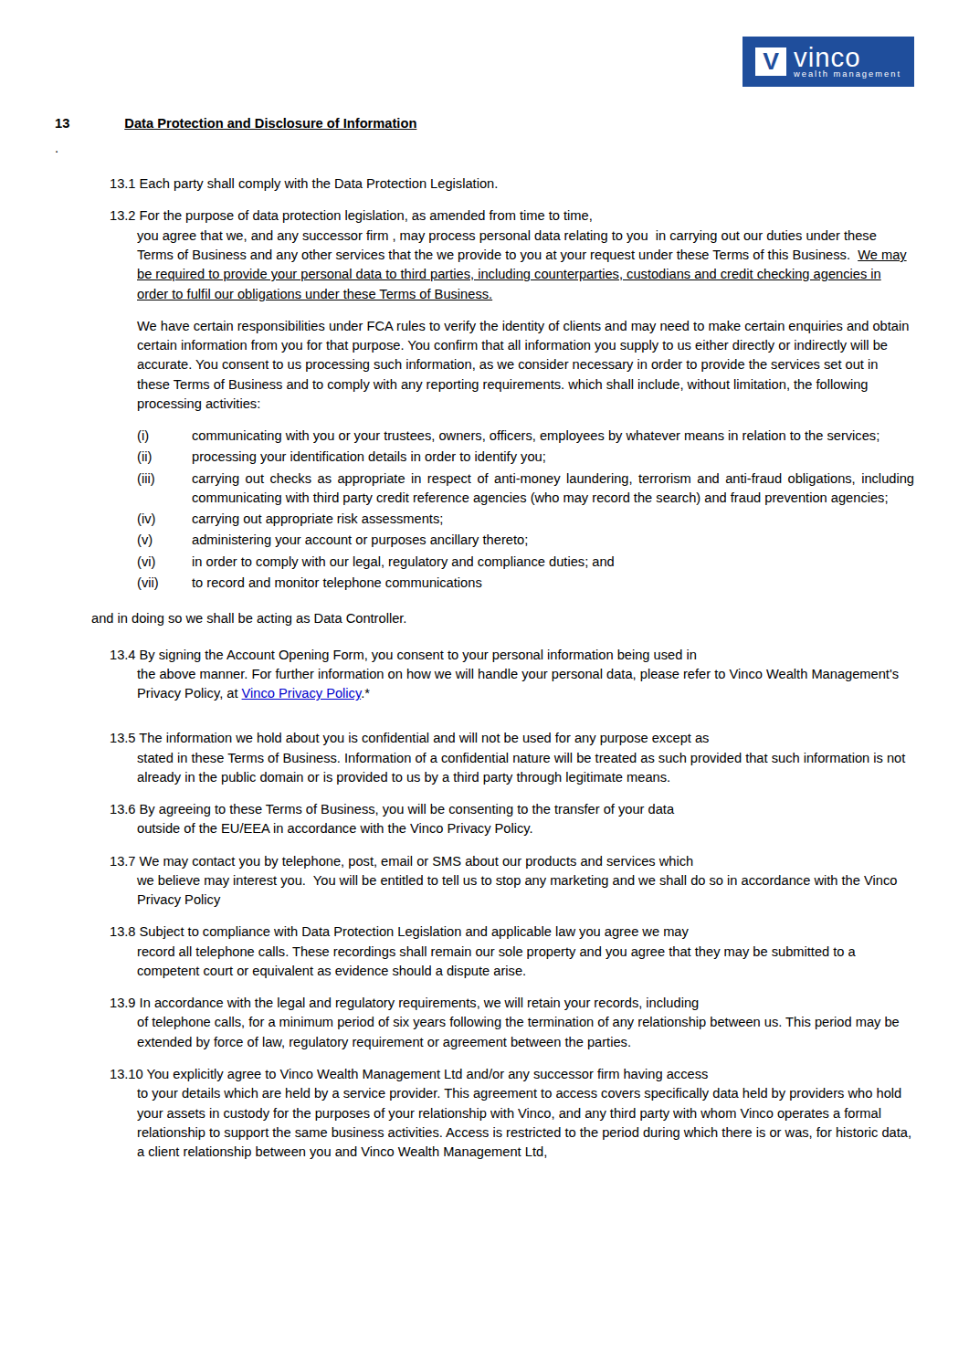Vvinco wealth management
13
Data Protection and Disclosure of Information
.
13.1 Each party shall comply with the Data Protection Legislation.
13.2 For the purpose of data protection legislation, as amended from time to time,
you agree that we, and any successor firm , may process personal data relating to you in carrying out our duties under these Terms of Business and any other services that the we provide to you at your request under these Terms of this Business. We may be required to provide your personal data to third parties, including counterparties, custodians and credit checking agencies in order to fulfil our obligations under these Terms of Business.
We have certain responsibilities under FCA rules to verify the identity of clients and may need to make certain enquiries and obtain certain information from you for that purpose. You confirm that all information you supply to us either directly or indirectly will be accurate. You consent to us processing such information, as we consider necessary in order to provide the services set out in these Terms of Business and to comply with any reporting requirements. which shall include, without limitation, the following processing activities:
(i) communicating with you or your trustees, owners, officers, employees by whatever means in relation to the services;
(ii) processing your identification details in order to identify you;
(iii) carrying out checks as appropriate in respect of anti-money laundering, terrorism and anti-fraud obligations, including communicating with third party credit reference agencies (who may record the search) and fraud prevention agencies;
(iv) carrying out appropriate risk assessments;
(v) administering your account or purposes ancillary thereto;
(vi) in order to comply with our legal, regulatory and compliance duties; and
(vii) to record and monitor telephone communications
and in doing so we shall be acting as Data Controller.
13.4 By signing the Account Opening Form, you consent to your personal information being used in the above manner. For further information on how we will handle your personal data, please refer to Vinco Wealth Management's Privacy Policy, at Vinco Privacy Policy.*
13.5 The information we hold about you is confidential and will not be used for any purpose except as stated in these Terms of Business. Information of a confidential nature will be treated as such provided that such information is not already in the public domain or is provided to us by a third party through legitimate means.
13.6 By agreeing to these Terms of Business, you will be consenting to the transfer of your data outside of the EU/EEA in accordance with the Vinco Privacy Policy.
13.7 We may contact you by telephone, post, email or SMS about our products and services which we believe may interest you. You will be entitled to tell us to stop any marketing and we shall do so in accordance with the Vinco Privacy Policy
13.8 Subject to compliance with Data Protection Legislation and applicable law you agree we may record all telephone calls. These recordings shall remain our sole property and you agree that they may be submitted to a competent court or equivalent as evidence should a dispute arise.
13.9 In accordance with the legal and regulatory requirements, we will retain your records, including of telephone calls, for a minimum period of six years following the termination of any relationship between us. This period may be extended by force of law, regulatory requirement or agreement between the parties.
13.10 You explicitly agree to Vinco Wealth Management Ltd and/or any successor firm having access to your details which are held by a service provider. This agreement to access covers specifically data held by providers who hold your assets in custody for the purposes of your relationship with Vinco, and any third party with whom Vinco operates a formal relationship to support the same business activities. Access is restricted to the period during which there is or was, for historic data, a client relationship between you and Vinco Wealth Management Ltd,